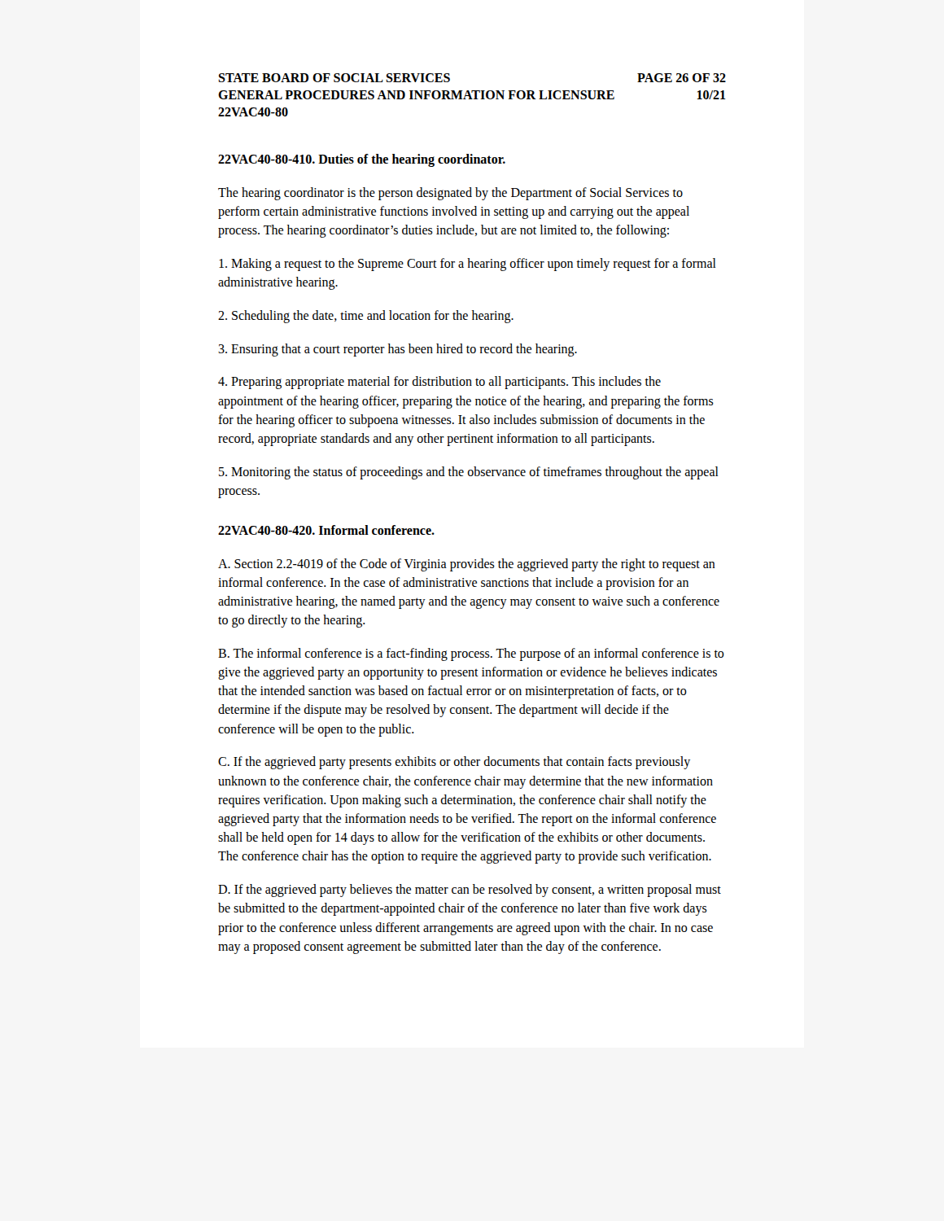State Board of Social Services
General Procedures and Information for Licensure
22VAC40-80
Page 26 of 32
10/21
22VAC40-80-410. Duties of the hearing coordinator.
The hearing coordinator is the person designated by the Department of Social Services to perform certain administrative functions involved in setting up and carrying out the appeal process. The hearing coordinator’s duties include, but are not limited to, the following:
1. Making a request to the Supreme Court for a hearing officer upon timely request for a formal administrative hearing.
2. Scheduling the date, time and location for the hearing.
3. Ensuring that a court reporter has been hired to record the hearing.
4. Preparing appropriate material for distribution to all participants. This includes the appointment of the hearing officer, preparing the notice of the hearing, and preparing the forms for the hearing officer to subpoena witnesses. It also includes submission of documents in the record, appropriate standards and any other pertinent information to all participants.
5. Monitoring the status of proceedings and the observance of timeframes throughout the appeal process.
22VAC40-80-420. Informal conference.
A. Section 2.2-4019 of the Code of Virginia provides the aggrieved party the right to request an informal conference. In the case of administrative sanctions that include a provision for an administrative hearing, the named party and the agency may consent to waive such a conference to go directly to the hearing.
B. The informal conference is a fact-finding process. The purpose of an informal conference is to give the aggrieved party an opportunity to present information or evidence he believes indicates that the intended sanction was based on factual error or on misinterpretation of facts, or to determine if the dispute may be resolved by consent. The department will decide if the conference will be open to the public.
C. If the aggrieved party presents exhibits or other documents that contain facts previously unknown to the conference chair, the conference chair may determine that the new information requires verification. Upon making such a determination, the conference chair shall notify the aggrieved party that the information needs to be verified. The report on the informal conference shall be held open for 14 days to allow for the verification of the exhibits or other documents. The conference chair has the option to require the aggrieved party to provide such verification.
D. If the aggrieved party believes the matter can be resolved by consent, a written proposal must be submitted to the department-appointed chair of the conference no later than five work days prior to the conference unless different arrangements are agreed upon with the chair. In no case may a proposed consent agreement be submitted later than the day of the conference.